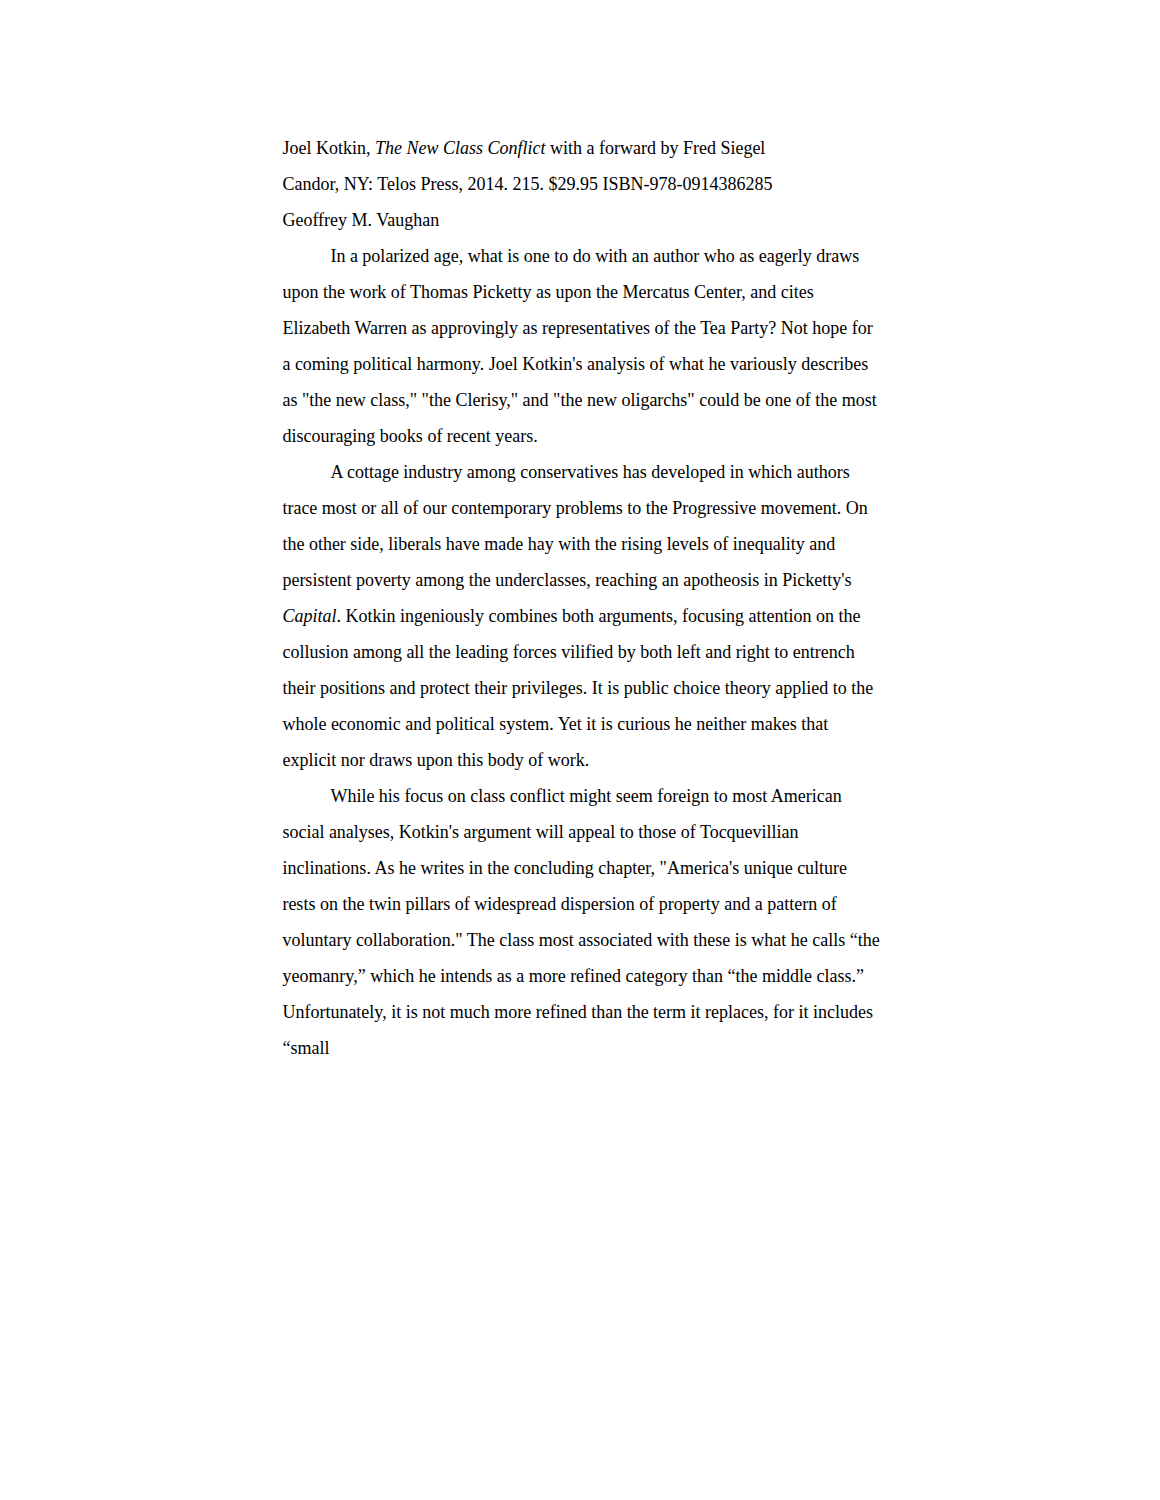Joel Kotkin, The New Class Conflict with a forward by Fred Siegel
Candor, NY: Telos Press, 2014. 215. $29.95 ISBN-978-0914386285
Geoffrey M. Vaughan
In a polarized age, what is one to do with an author who as eagerly draws upon the work of Thomas Picketty as upon the Mercatus Center, and cites Elizabeth Warren as approvingly as representatives of the Tea Party? Not hope for a coming political harmony. Joel Kotkin's analysis of what he variously describes as "the new class," "the Clerisy," and "the new oligarchs" could be one of the most discouraging books of recent years.
A cottage industry among conservatives has developed in which authors trace most or all of our contemporary problems to the Progressive movement. On the other side, liberals have made hay with the rising levels of inequality and persistent poverty among the underclasses, reaching an apotheosis in Picketty's Capital. Kotkin ingeniously combines both arguments, focusing attention on the collusion among all the leading forces vilified by both left and right to entrench their positions and protect their privileges. It is public choice theory applied to the whole economic and political system. Yet it is curious he neither makes that explicit nor draws upon this body of work.
While his focus on class conflict might seem foreign to most American social analyses, Kotkin's argument will appeal to those of Tocquevillian inclinations. As he writes in the concluding chapter, "America's unique culture rests on the twin pillars of widespread dispersion of property and a pattern of voluntary collaboration." The class most associated with these is what he calls “the yeomanry,” which he intends as a more refined category than “the middle class.” Unfortunately, it is not much more refined than the term it replaces, for it includes “small